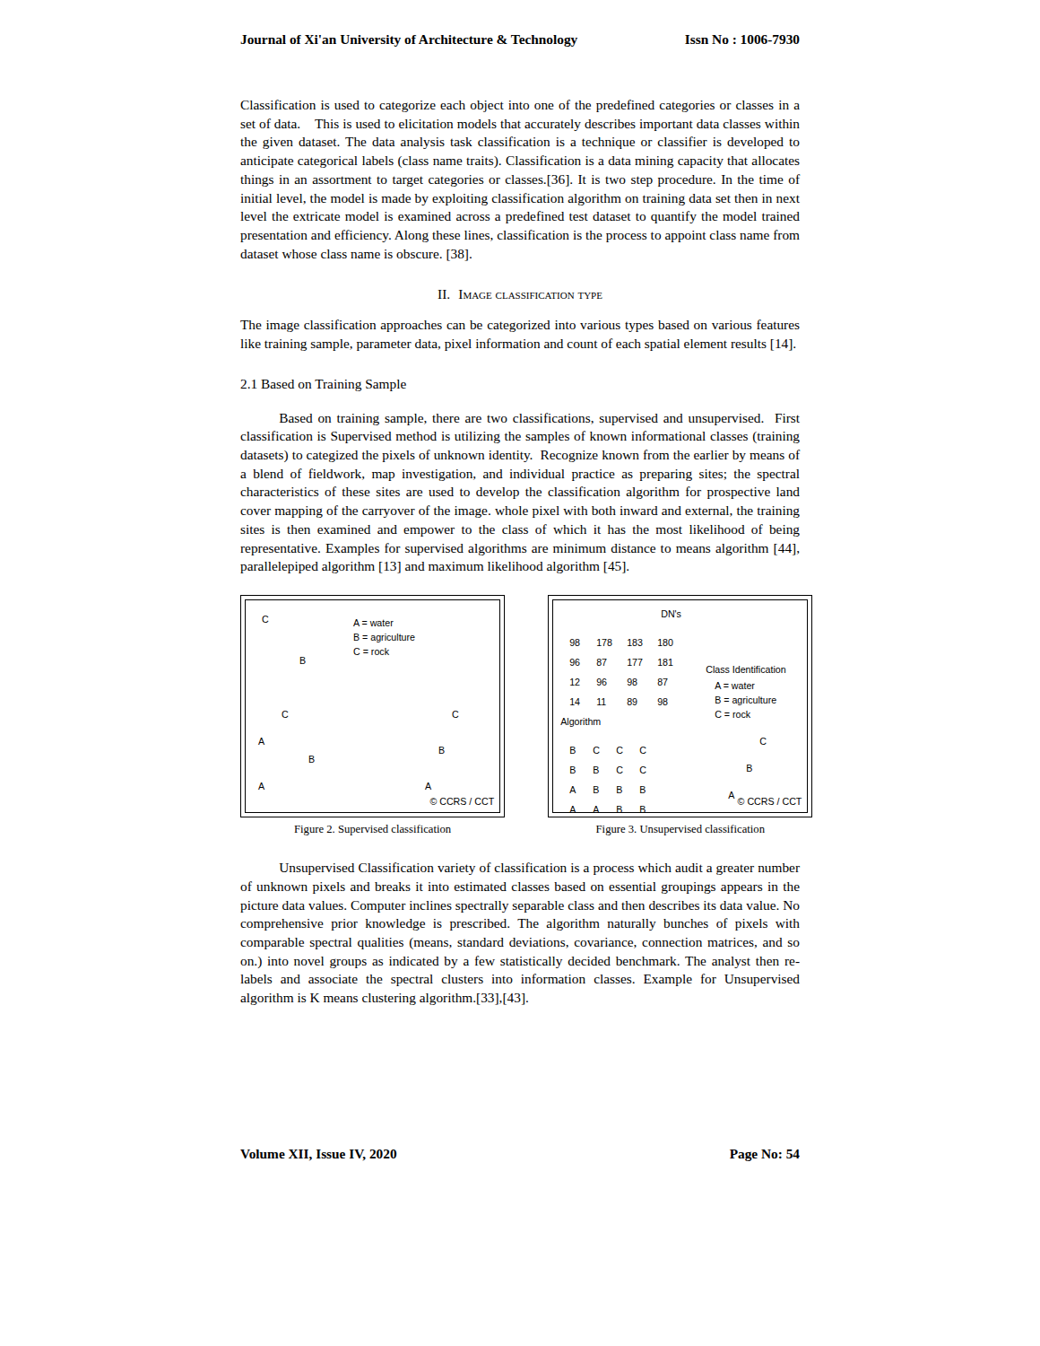Journal of Xi'an University of Architecture & Technology
Issn No : 1006-7930
Classification is used to categorize each object into one of the predefined categories or classes in a set of data. This is used to elicitation models that accurately describes important data classes within the given dataset. The data analysis task classification is a technique or classifier is developed to anticipate categorical labels (class name traits). Classification is a data mining capacity that allocates things in an assortment to target categories or classes.[36]. It is two step procedure. In the time of initial level, the model is made by exploiting classification algorithm on training data set then in next level the extricate model is examined across a predefined test dataset to quantify the model trained presentation and efficiency. Along these lines, classification is the process to appoint class name from dataset whose class name is obscure. [38].
II. Image classification type
The image classification approaches can be categorized into various types based on various features like training sample, parameter data, pixel information and count of each spatial element results [14].
2.1 Based on Training Sample
Based on training sample, there are two classifications, supervised and unsupervised. First classification is Supervised method is utilizing the samples of known informational classes (training datasets) to categized the pixels of unknown identity. Recognize known from the earlier by means of a blend of fieldwork, map investigation, and individual practice as preparing sites; the spectral characteristics of these sites are used to develop the classification algorithm for prospective land cover mapping of the carryover of the image. whole pixel with both inward and external, the training sites is then examined and empower to the class of which it has the most likelihood of being representative. Examples for supervised algorithms are minimum distance to means algorithm [44], parallelepiped algorithm [13] and maximum likelihood algorithm [45].
A = water B = agriculture C = rock C B A C B A C B A © CCRS / CCT
Figure 2. Supervised classification
DN's 98 178 183 180 96 87 177 181 12 96 98 87 14 11 89 98 Algorithm Class Identification A = water B = agriculture C = rock B C C C B B C C A B B B A A B B Spectral Classes C B A © CCRS / CCT
Figure 3. Unsupervised classification
Unsupervised Classification variety of classification is a process which audit a greater number of unknown pixels and breaks it into estimated classes based on essential groupings appears in the picture data values. Computer inclines spectrally separable class and then describes its data value. No comprehensive prior knowledge is prescribed. The algorithm naturally bunches of pixels with comparable spectral qualities (means, standard deviations, covariance, connection matrices, and so on.) into novel groups as indicated by a few statistically decided benchmark. The analyst then re-labels and associate the spectral clusters into information classes. Example for Unsupervised algorithm is K means clustering algorithm.[33],[43].
Volume XII, Issue IV, 2020
Page No: 54